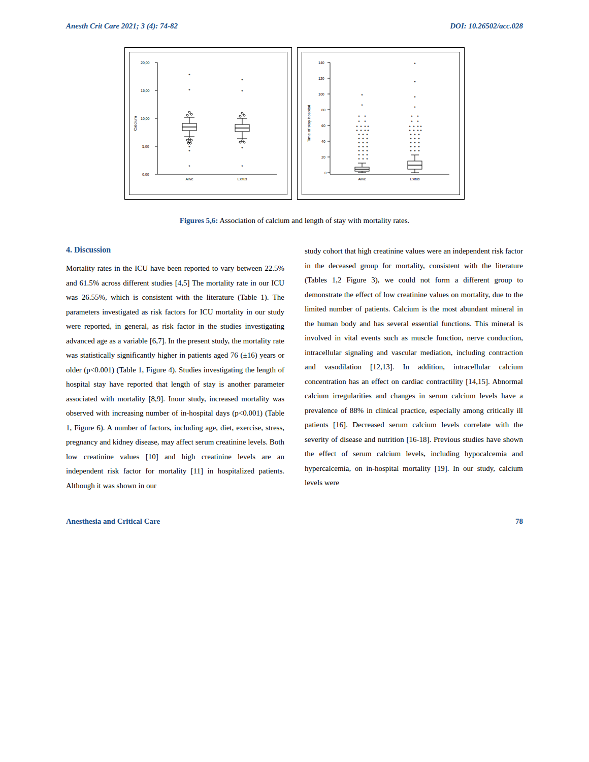Anesth Crit Care 2021; 3 (4): 74-82
DOI: 10.26502/acc.028
20,00 15,00 10,00 5,00 0,00 Calcium * * * * * Alive * * * * Exitus
140 120 100 80 60 40 20 0 Time of stay hospital * * * * * * * * * * * * * * * * * * * * * * * * * * * * * * * * * * * Alive * * * * * * * * * * * * * * * * * * * * * * * * * * * * * * * Exitus
Figures 5,6: Association of calcium and length of stay with mortality rates.
4. Discussion
Mortality rates in the ICU have been reported to vary between 22.5% and 61.5% across different studies [4,5] The mortality rate in our ICU was 26.55%, which is consistent with the literature (Table 1). The parameters investigated as risk factors for ICU mortality in our study were reported, in general, as risk factor in the studies investigating advanced age as a variable [6,7]. In the present study, the mortality rate was statistically significantly higher in patients aged 76 (±16) years or older (p<0.001) (Table 1, Figure 4). Studies investigating the length of hospital stay have reported that length of stay is another parameter associated with mortality [8,9]. Inour study, increased mortality was observed with increasing number of in-hospital days (p<0.001) (Table 1, Figure 6). A number of factors, including age, diet, exercise, stress, pregnancy and kidney disease, may affect serum creatinine levels. Both low creatinine values [10] and high creatinine levels are an independent risk factor for mortality [11] in hospitalized patients. Although it was shown in our
study cohort that high creatinine values were an independent risk factor in the deceased group for mortality, consistent with the literature (Tables 1,2 Figure 3), we could not form a different group to demonstrate the effect of low creatinine values on mortality, due to the limited number of patients. Calcium is the most abundant mineral in the human body and has several essential functions. This mineral is involved in vital events such as muscle function, nerve conduction, intracellular signaling and vascular mediation, including contraction and vasodilation [12,13]. In addition, intracellular calcium concentration has an effect on cardiac contractility [14,15]. Abnormal calcium irregularities and changes in serum calcium levels have a prevalence of 88% in clinical practice, especially among critically ill patients [16]. Decreased serum calcium levels correlate with the severity of disease and nutrition [16-18]. Previous studies have shown the effect of serum calcium levels, including hypocalcemia and hypercalcemia, on in-hospital mortality [19]. In our study, calcium levels were
Anesthesia and Critical Care
78